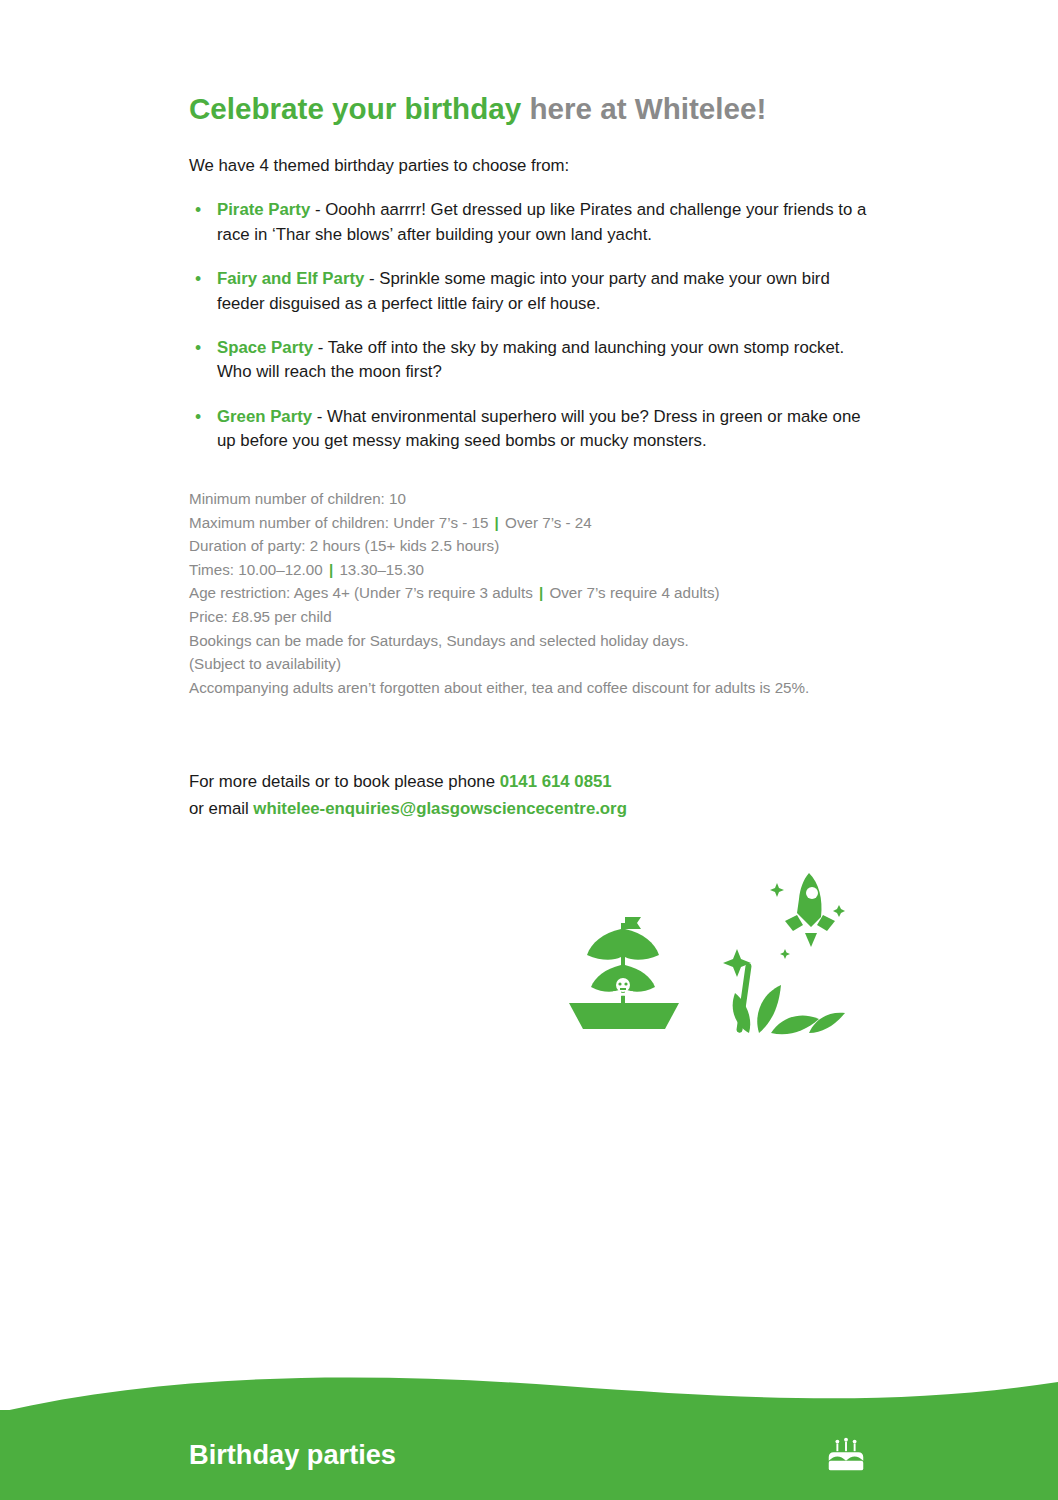Celebrate your birthday here at Whitelee!
We have 4 themed birthday parties to choose from:
Pirate Party - Ooohh aarrrr! Get dressed up like Pirates and challenge your friends to a race in ‘Thar she blows’ after building your own land yacht.
Fairy and Elf Party - Sprinkle some magic into your party and make your own bird feeder disguised as a perfect little fairy or elf house.
Space Party - Take off into the sky by making and launching your own stomp rocket. Who will reach the moon first?
Green Party - What environmental superhero will you be? Dress in green or make one up before you get messy making seed bombs or mucky monsters.
Minimum number of children: 10
Maximum number of children: Under 7’s - 15 | Over 7’s - 24
Duration of party: 2 hours (15+ kids 2.5 hours)
Times: 10.00–12.00 | 13.30–15.30
Age restriction: Ages 4+ (Under 7’s require 3 adults | Over 7’s require 4 adults)
Price: £8.95 per child
Bookings can be made for Saturdays, Sundays and selected holiday days.
(Subject to availability)
Accompanying adults aren’t forgotten about either, tea and coffee discount for adults is 25%.
For more details or to book please phone 0141 614 0851
or email whitelee-enquiries@glasgowsciencecentre.org
Birthday parties